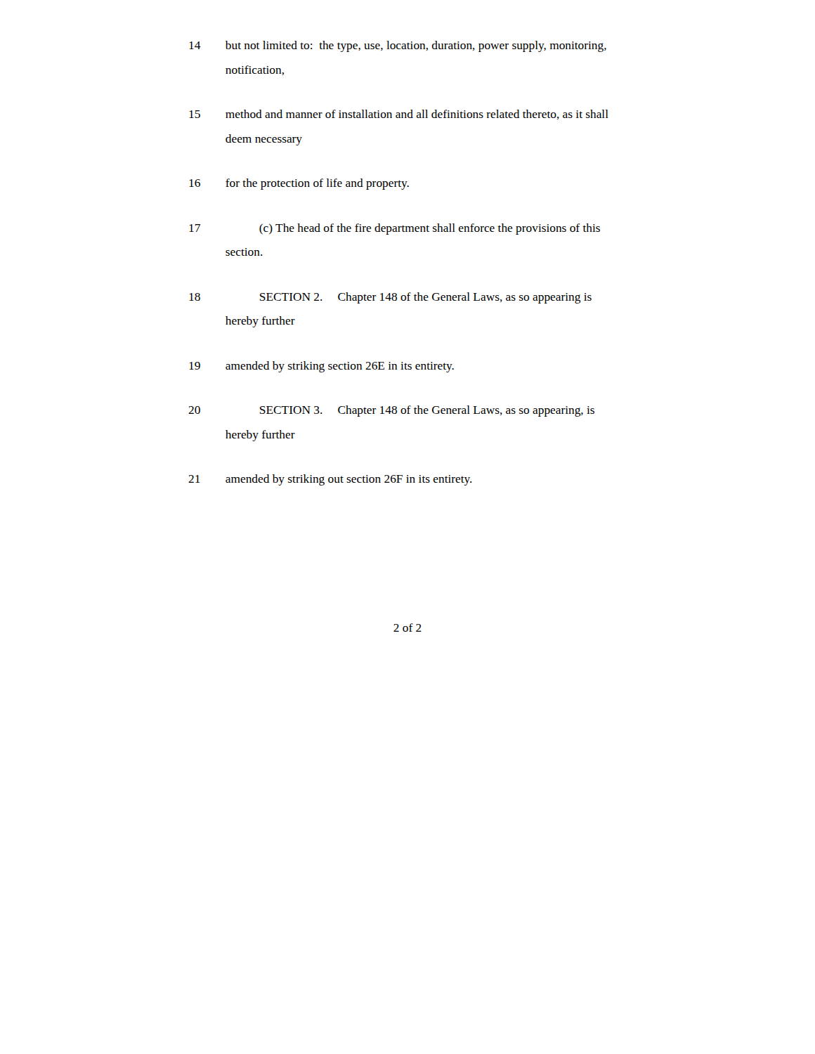14
but not limited to: the type, use, location, duration, power supply, monitoring, notification,
15
method and manner of installation and all definitions related thereto, as it shall deem necessary
16
for the protection of life and property.
17
(c) The head of the fire department shall enforce the provisions of this section.
18
SECTION 2. Chapter 148 of the General Laws, as so appearing is hereby further
19
amended by striking section 26E in its entirety.
20
SECTION 3. Chapter 148 of the General Laws, as so appearing, is hereby further
21
amended by striking out section 26F in its entirety.
2 of 2